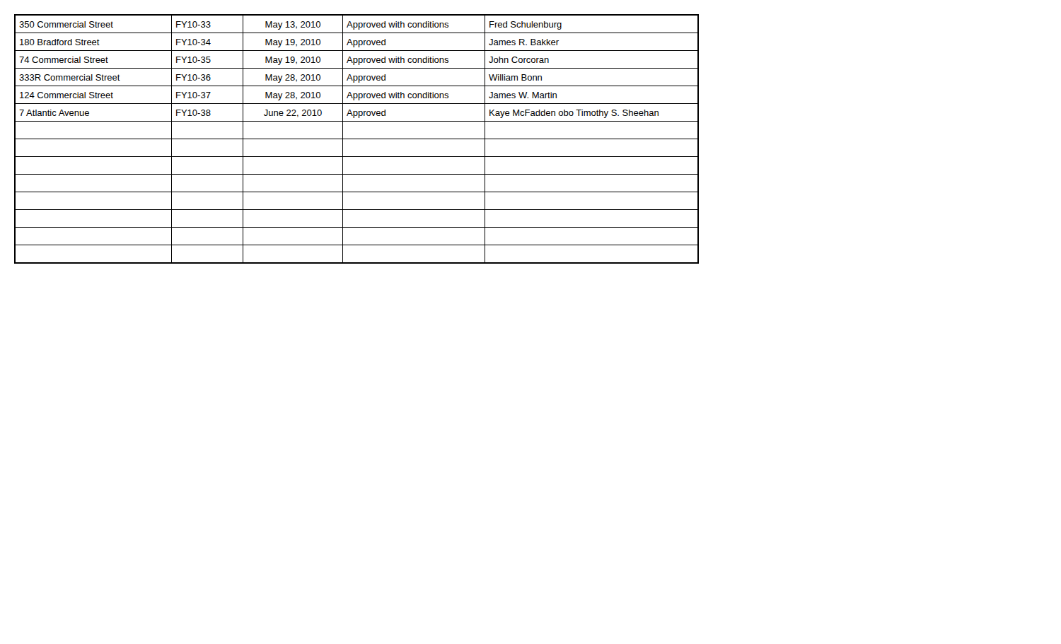| 350 Commercial Street | FY10-33 | May 13, 2010 | Approved with conditions | Fred Schulenburg |
| 180 Bradford Street | FY10-34 | May 19, 2010 | Approved | James R. Bakker |
| 74 Commercial Street | FY10-35 | May 19, 2010 | Approved with conditions | John Corcoran |
| 333R Commercial Street | FY10-36 | May 28, 2010 | Approved | William Bonn |
| 124 Commercial Street | FY10-37 | May 28, 2010 | Approved with conditions | James W. Martin |
| 7 Atlantic Avenue | FY10-38 | June 22, 2010 | Approved | Kaye McFadden obo Timothy S. Sheehan |